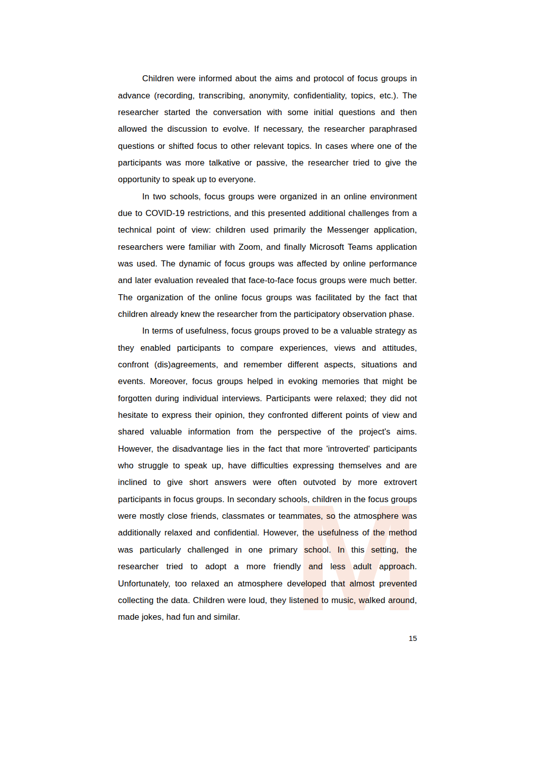M
Children were informed about the aims and protocol of focus groups in advance (recording, transcribing, anonymity, confidentiality, topics, etc.). The researcher started the conversation with some initial questions and then allowed the discussion to evolve. If necessary, the researcher paraphrased questions or shifted focus to other relevant topics. In cases where one of the participants was more talkative or passive, the researcher tried to give the opportunity to speak up to everyone.
In two schools, focus groups were organized in an online environment due to COVID-19 restrictions, and this presented additional challenges from a technical point of view: children used primarily the Messenger application, researchers were familiar with Zoom, and finally Microsoft Teams application was used. The dynamic of focus groups was affected by online performance and later evaluation revealed that face-to-face focus groups were much better. The organization of the online focus groups was facilitated by the fact that children already knew the researcher from the participatory observation phase.
In terms of usefulness, focus groups proved to be a valuable strategy as they enabled participants to compare experiences, views and attitudes, confront (dis)agreements, and remember different aspects, situations and events. Moreover, focus groups helped in evoking memories that might be forgotten during individual interviews. Participants were relaxed; they did not hesitate to express their opinion, they confronted different points of view and shared valuable information from the perspective of the project's aims. However, the disadvantage lies in the fact that more 'introverted' participants who struggle to speak up, have difficulties expressing themselves and are inclined to give short answers were often outvoted by more extrovert participants in focus groups. In secondary schools, children in the focus groups were mostly close friends, classmates or teammates, so the atmosphere was additionally relaxed and confidential. However, the usefulness of the method was particularly challenged in one primary school. In this setting, the researcher tried to adopt a more friendly and less adult approach. Unfortunately, too relaxed an atmosphere developed that almost prevented collecting the data. Children were loud, they listened to music, walked around, made jokes, had fun and similar.
15